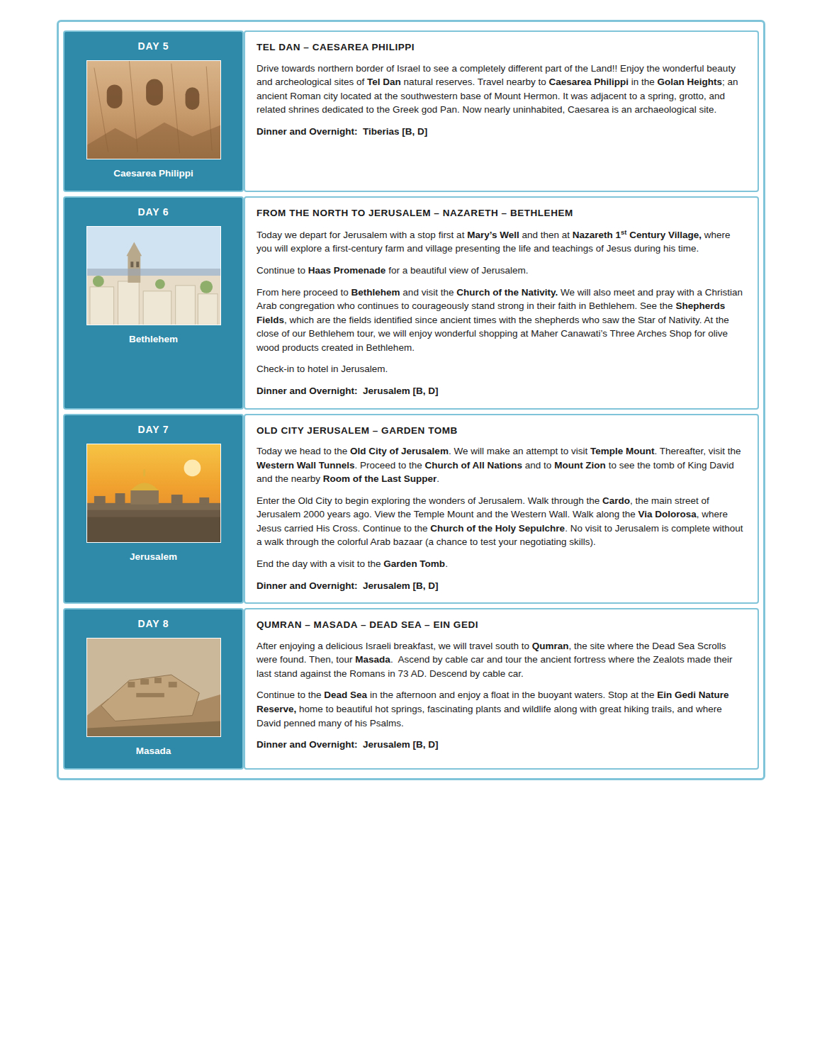| DAY 5 Caesarea Philippi | Tel Dan – Caesarea Philippi Drive towards northern border of Israel to see a completely different part of the Land!! Enjoy the wonderful beauty and archeological sites of Tel Dan natural reserves. Travel nearby to Caesarea Philippi in the Golan Heights ; an ancient Roman city located at the southwestern base of Mount Hermon. It was adjacent to a spring, grotto, and related shrines dedicated to the Greek god Pan. Now nearly uninhabited, Caesarea is an archaeological site. Dinner and Overnight: Tiberias [B, D] |
| DAY 6 Bethlehem | From the North to Jerusalem – Nazareth – Bethlehem Today we depart for Jerusalem with a stop first at Mary’s Well and then at Nazareth 1 st Century Village, where you will explore a first-century farm and village presenting the life and teachings of Jesus during his time. Continue to Haas Promenade for a beautiful view of Jerusalem. From here proceed to Bethlehem and visit the Church of the Nativity. We will also meet and pray with a Christian Arab congregation who continues to courageously stand strong in their faith in Bethlehem. See the Shepherds Fields , which are the fields identified since ancient times with the shepherds who saw the Star of Nativity. At the close of our Bethlehem tour, we will enjoy wonderful shopping at Maher Canawati’s Three Arches Shop for olive wood products created in Bethlehem. Check-in to hotel in Jerusalem. Dinner and Overnight: Jerusalem [B, D] |
| DAY 7 Jerusalem | Old City Jerusalem – Garden Tomb Today we head to the Old City of Jerusalem . We will make an attempt to visit Temple Mount . Thereafter, visit the Western Wall Tunnels . Proceed to the Church of All Nations and to Mount Zion to see the tomb of King David and the nearby Room of the Last Supper . Enter the Old City to begin exploring the wonders of Jerusalem. Walk through the Cardo , the main street of Jerusalem 2000 years ago. View the Temple Mount and the Western Wall. Walk along the Via Dolorosa , where Jesus carried His Cross. Continue to the Church of the Holy Sepulchre . No visit to Jerusalem is complete without a walk through the colorful Arab bazaar (a chance to test your negotiating skills). End the day with a visit to the Garden Tomb . Dinner and Overnight: Jerusalem [B, D] |
| DAY 8 Masada | Qumran – Masada – Dead Sea – Ein Gedi After enjoying a delicious Israeli breakfast, we will travel south to Qumran , the site where the Dead Sea Scrolls were found. Then, tour Masada . Ascend by cable car and tour the ancient fortress where the Zealots made their last stand against the Romans in 73 AD. Descend by cable car. Continue to the Dead Sea in the afternoon and enjoy a float in the buoyant waters. Stop at the Ein Gedi Nature Reserve, home to beautiful hot springs, fascinating plants and wildlife along with great hiking trails, and where David penned many of his Psalms. Dinner and Overnight: Jerusalem [B, D] |